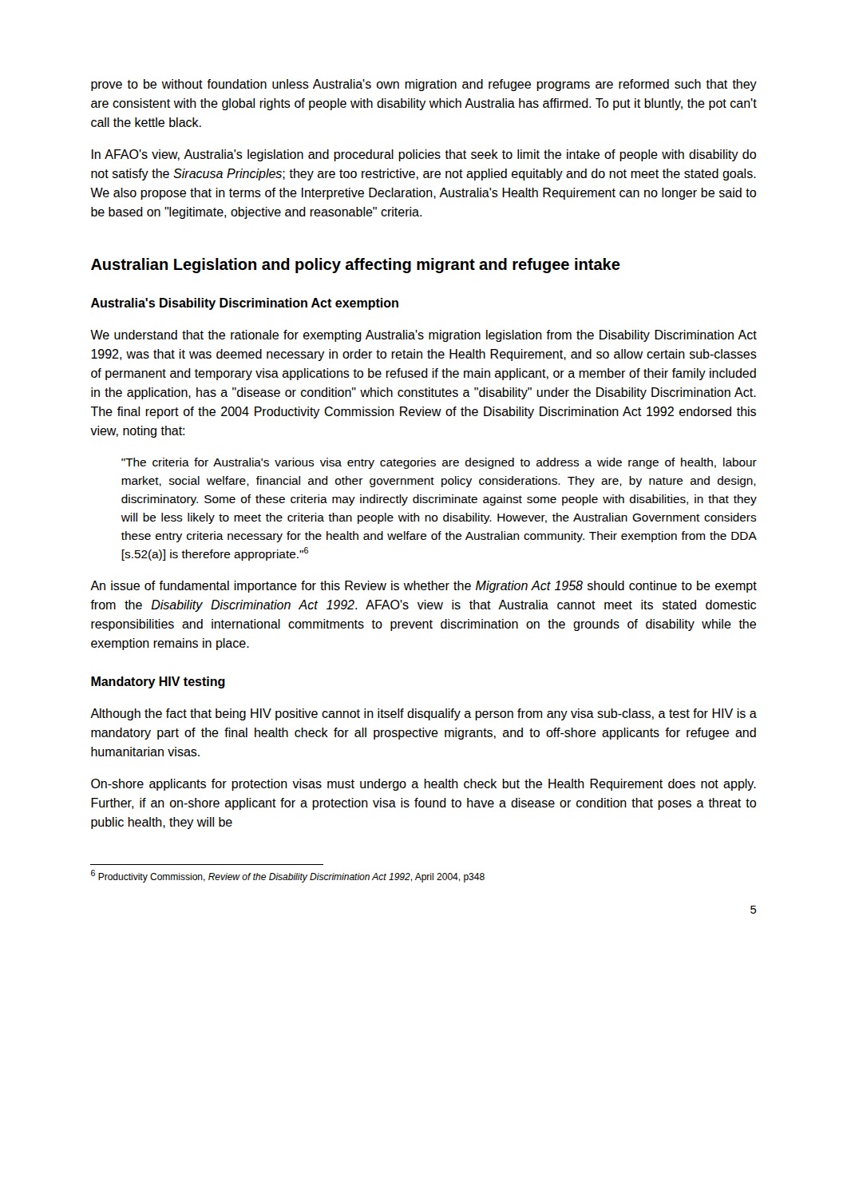prove to be without foundation unless Australia's own migration and refugee programs are reformed such that they are consistent with the global rights of people with disability which Australia has affirmed. To put it bluntly, the pot can't call the kettle black.
In AFAO's view, Australia's legislation and procedural policies that seek to limit the intake of people with disability do not satisfy the Siracusa Principles; they are too restrictive, are not applied equitably and do not meet the stated goals. We also propose that in terms of the Interpretive Declaration, Australia's Health Requirement can no longer be said to be based on "legitimate, objective and reasonable" criteria.
Australian Legislation and policy affecting migrant and refugee intake
Australia's Disability Discrimination Act exemption
We understand that the rationale for exempting Australia's migration legislation from the Disability Discrimination Act 1992, was that it was deemed necessary in order to retain the Health Requirement, and so allow certain sub-classes of permanent and temporary visa applications to be refused if the main applicant, or a member of their family included in the application, has a "disease or condition" which constitutes a "disability" under the Disability Discrimination Act. The final report of the 2004 Productivity Commission Review of the Disability Discrimination Act 1992 endorsed this view, noting that:
"The criteria for Australia's various visa entry categories are designed to address a wide range of health, labour market, social welfare, financial and other government policy considerations. They are, by nature and design, discriminatory. Some of these criteria may indirectly discriminate against some people with disabilities, in that they will be less likely to meet the criteria than people with no disability. However, the Australian Government considers these entry criteria necessary for the health and welfare of the Australian community. Their exemption from the DDA [s.52(a)] is therefore appropriate."6
An issue of fundamental importance for this Review is whether the Migration Act 1958 should continue to be exempt from the Disability Discrimination Act 1992. AFAO's view is that Australia cannot meet its stated domestic responsibilities and international commitments to prevent discrimination on the grounds of disability while the exemption remains in place.
Mandatory HIV testing
Although the fact that being HIV positive cannot in itself disqualify a person from any visa sub-class, a test for HIV is a mandatory part of the final health check for all prospective migrants, and to off-shore applicants for refugee and humanitarian visas.
On-shore applicants for protection visas must undergo a health check but the Health Requirement does not apply. Further, if an on-shore applicant for a protection visa is found to have a disease or condition that poses a threat to public health, they will be
6 Productivity Commission, Review of the Disability Discrimination Act 1992, April 2004, p348
5